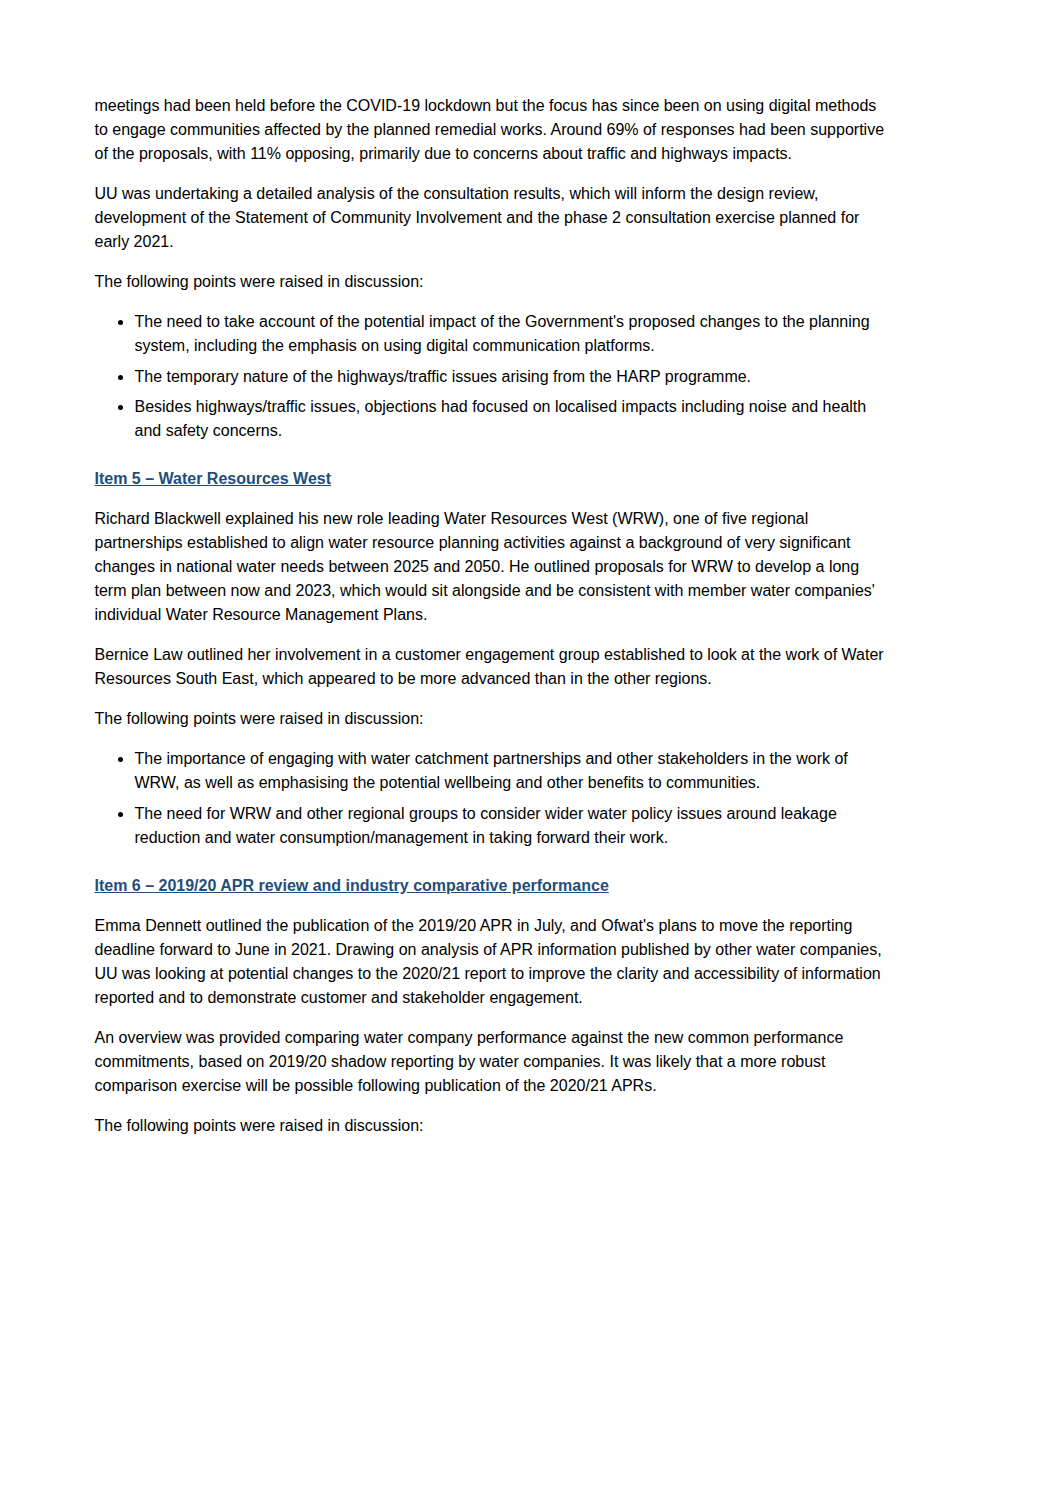meetings had been held before the COVID-19 lockdown but the focus has since been on using digital methods to engage communities affected by the planned remedial works. Around 69% of responses had been supportive of the proposals, with 11% opposing, primarily due to concerns about traffic and highways impacts.
UU was undertaking a detailed analysis of the consultation results, which will inform the design review, development of the Statement of Community Involvement and the phase 2 consultation exercise planned for early 2021.
The following points were raised in discussion:
The need to take account of the potential impact of the Government's proposed changes to the planning system, including the emphasis on using digital communication platforms.
The temporary nature of the highways/traffic issues arising from the HARP programme.
Besides highways/traffic issues, objections had focused on localised impacts including noise and health and safety concerns.
Item 5 – Water Resources West
Richard Blackwell explained his new role leading Water Resources West (WRW), one of five regional partnerships established to align water resource planning activities against a background of very significant changes in national water needs between 2025 and 2050. He outlined proposals for WRW to develop a long term plan between now and 2023, which would sit alongside and be consistent with member water companies' individual Water Resource Management Plans.
Bernice Law outlined her involvement in a customer engagement group established to look at the work of Water Resources South East, which appeared to be more advanced than in the other regions.
The following points were raised in discussion:
The importance of engaging with water catchment partnerships and other stakeholders in the work of WRW, as well as emphasising the potential wellbeing and other benefits to communities.
The need for WRW and other regional groups to consider wider water policy issues around leakage reduction and water consumption/management in taking forward their work.
Item 6 – 2019/20 APR review and industry comparative performance
Emma Dennett outlined the publication of the 2019/20 APR in July, and Ofwat's plans to move the reporting deadline forward to June in 2021. Drawing on analysis of APR information published by other water companies, UU was looking at potential changes to the 2020/21 report to improve the clarity and accessibility of information reported and to demonstrate customer and stakeholder engagement.
An overview was provided comparing water company performance against the new common performance commitments, based on 2019/20 shadow reporting by water companies. It was likely that a more robust comparison exercise will be possible following publication of the 2020/21 APRs.
The following points were raised in discussion: